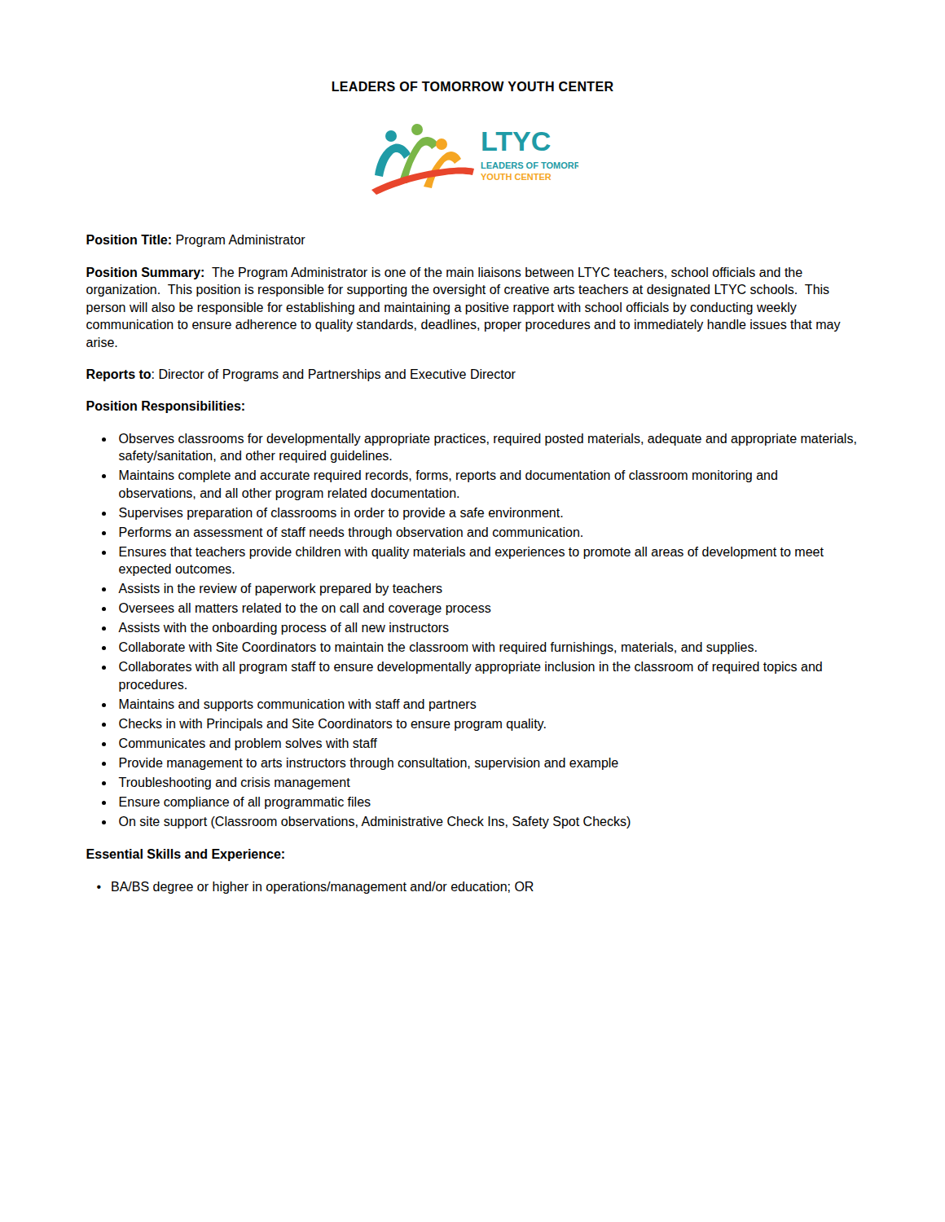LEADERS OF TOMORROW YOUTH CENTER
LTYC LEADERS OF TOMORROW YOUTH CENTER
Position Title: Program Administrator
Position Summary: The Program Administrator is one of the main liaisons between LTYC teachers, school officials and the organization. This position is responsible for supporting the oversight of creative arts teachers at designated LTYC schools. This person will also be responsible for establishing and maintaining a positive rapport with school officials by conducting weekly communication to ensure adherence to quality standards, deadlines, proper procedures and to immediately handle issues that may arise.
Reports to: Director of Programs and Partnerships and Executive Director
Position Responsibilities:
Observes classrooms for developmentally appropriate practices, required posted materials, adequate and appropriate materials, safety/sanitation, and other required guidelines.
Maintains complete and accurate required records, forms, reports and documentation of classroom monitoring and observations, and all other program related documentation.
Supervises preparation of classrooms in order to provide a safe environment.
Performs an assessment of staff needs through observation and communication.
Ensures that teachers provide children with quality materials and experiences to promote all areas of development to meet expected outcomes.
Assists in the review of paperwork prepared by teachers
Oversees all matters related to the on call and coverage process
Assists with the onboarding process of all new instructors
Collaborate with Site Coordinators to maintain the classroom with required furnishings, materials, and supplies.
Collaborates with all program staff to ensure developmentally appropriate inclusion in the classroom of required topics and procedures.
Maintains and supports communication with staff and partners
Checks in with Principals and Site Coordinators to ensure program quality.
Communicates and problem solves with staff
Provide management to arts instructors through consultation, supervision and example
Troubleshooting and crisis management
Ensure compliance of all programmatic files
On site support (Classroom observations, Administrative Check Ins, Safety Spot Checks)
Essential Skills and Experience:
BA/BS degree or higher in operations/management and/or education; OR